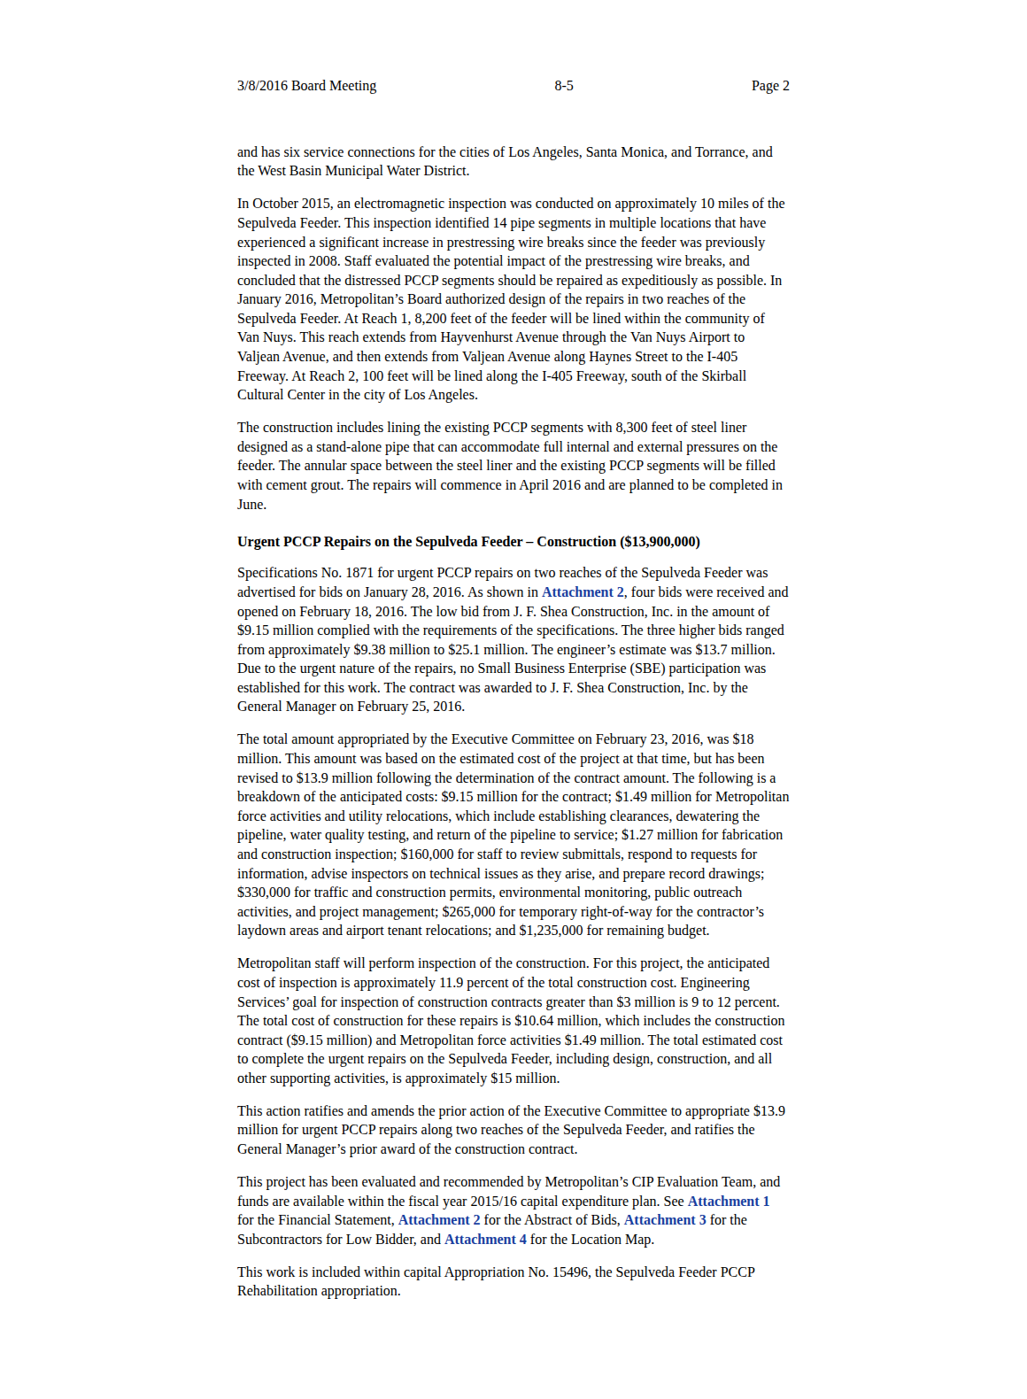3/8/2016 Board Meeting
8-5
Page 2
and has six service connections for the cities of Los Angeles, Santa Monica, and Torrance, and the West Basin Municipal Water District.
In October 2015, an electromagnetic inspection was conducted on approximately 10 miles of the Sepulveda Feeder. This inspection identified 14 pipe segments in multiple locations that have experienced a significant increase in prestressing wire breaks since the feeder was previously inspected in 2008. Staff evaluated the potential impact of the prestressing wire breaks, and concluded that the distressed PCCP segments should be repaired as expeditiously as possible. In January 2016, Metropolitan’s Board authorized design of the repairs in two reaches of the Sepulveda Feeder. At Reach 1, 8,200 feet of the feeder will be lined within the community of Van Nuys. This reach extends from Hayvenhurst Avenue through the Van Nuys Airport to Valjean Avenue, and then extends from Valjean Avenue along Haynes Street to the I-405 Freeway. At Reach 2, 100 feet will be lined along the I-405 Freeway, south of the Skirball Cultural Center in the city of Los Angeles.
The construction includes lining the existing PCCP segments with 8,300 feet of steel liner designed as a stand-alone pipe that can accommodate full internal and external pressures on the feeder. The annular space between the steel liner and the existing PCCP segments will be filled with cement grout. The repairs will commence in April 2016 and are planned to be completed in June.
Urgent PCCP Repairs on the Sepulveda Feeder – Construction ($13,900,000)
Specifications No. 1871 for urgent PCCP repairs on two reaches of the Sepulveda Feeder was advertised for bids on January 28, 2016. As shown in Attachment 2, four bids were received and opened on February 18, 2016. The low bid from J. F. Shea Construction, Inc. in the amount of $9.15 million complied with the requirements of the specifications. The three higher bids ranged from approximately $9.38 million to $25.1 million. The engineer’s estimate was $13.7 million. Due to the urgent nature of the repairs, no Small Business Enterprise (SBE) participation was established for this work. The contract was awarded to J. F. Shea Construction, Inc. by the General Manager on February 25, 2016.
The total amount appropriated by the Executive Committee on February 23, 2016, was $18 million. This amount was based on the estimated cost of the project at that time, but has been revised to $13.9 million following the determination of the contract amount. The following is a breakdown of the anticipated costs: $9.15 million for the contract; $1.49 million for Metropolitan force activities and utility relocations, which include establishing clearances, dewatering the pipeline, water quality testing, and return of the pipeline to service; $1.27 million for fabrication and construction inspection; $160,000 for staff to review submittals, respond to requests for information, advise inspectors on technical issues as they arise, and prepare record drawings; $330,000 for traffic and construction permits, environmental monitoring, public outreach activities, and project management; $265,000 for temporary right-of-way for the contractor’s laydown areas and airport tenant relocations; and $1,235,000 for remaining budget.
Metropolitan staff will perform inspection of the construction. For this project, the anticipated cost of inspection is approximately 11.9 percent of the total construction cost. Engineering Services’ goal for inspection of construction contracts greater than $3 million is 9 to 12 percent. The total cost of construction for these repairs is $10.64 million, which includes the construction contract ($9.15 million) and Metropolitan force activities $1.49 million. The total estimated cost to complete the urgent repairs on the Sepulveda Feeder, including design, construction, and all other supporting activities, is approximately $15 million.
This action ratifies and amends the prior action of the Executive Committee to appropriate $13.9 million for urgent PCCP repairs along two reaches of the Sepulveda Feeder, and ratifies the General Manager’s prior award of the construction contract.
This project has been evaluated and recommended by Metropolitan’s CIP Evaluation Team, and funds are available within the fiscal year 2015/16 capital expenditure plan. See Attachment 1 for the Financial Statement, Attachment 2 for the Abstract of Bids, Attachment 3 for the Subcontractors for Low Bidder, and Attachment 4 for the Location Map.
This work is included within capital Appropriation No. 15496, the Sepulveda Feeder PCCP Rehabilitation appropriation.